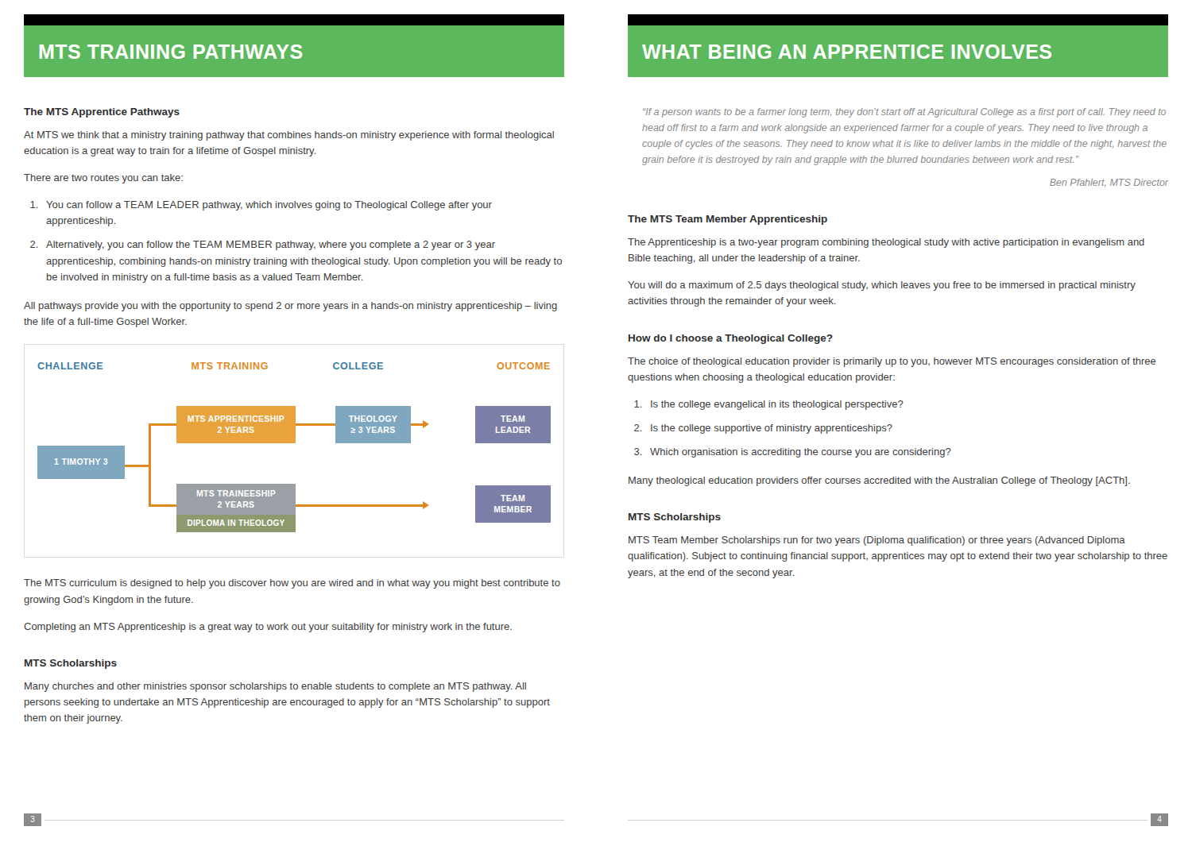MTS Training Pathways
The MTS Apprentice Pathways
At MTS we think that a ministry training pathway that combines hands-on ministry experience with formal theological education is a great way to train for a lifetime of Gospel ministry.
There are two routes you can take:
You can follow a TEAM LEADER pathway, which involves going to Theological College after your apprenticeship.
Alternatively, you can follow the TEAM MEMBER pathway, where you complete a 2 year or 3 year apprenticeship, combining hands-on ministry training with theological study. Upon completion you will be ready to be involved in ministry on a full-time basis as a valued Team Member.
All pathways provide you with the opportunity to spend 2 or more years in a hands-on ministry apprenticeship – living the life of a full-time Gospel Worker.
CHALLENGE MTS TRAINING COLLEGE OUTCOME
1 TIMOTHY 3
MTS APPRENTICESHIP
2 YEARS
MTS TRAINEESHIP
2 YEARS DIPLOMA IN THEOLOGY
THEOLOGY
≥ 3 YEARS
TEAM
LEADER
TEAM
MEMBER
The MTS curriculum is designed to help you discover how you are wired and in what way you might best contribute to growing God’s Kingdom in the future.
Completing an MTS Apprenticeship is a great way to work out your suitability for ministry work in the future.
MTS Scholarships
Many churches and other ministries sponsor scholarships to enable students to complete an MTS pathway. All persons seeking to undertake an MTS Apprenticeship are encouraged to apply for an “MTS Scholarship” to support them on their journey.
3
What Being an Apprentice Involves
“If a person wants to be a farmer long term, they don’t start off at Agricultural College as a first port of call. They need to head off first to a farm and work alongside an experienced farmer for a couple of years. They need to live through a couple of cycles of the seasons. They need to know what it is like to deliver lambs in the middle of the night, harvest the grain before it is destroyed by rain and grapple with the blurred boundaries between work and rest.”
Ben Pfahlert, MTS Director
The MTS Team Member Apprenticeship
The Apprenticeship is a two-year program combining theological study with active participation in evangelism and Bible teaching, all under the leadership of a trainer.
You will do a maximum of 2.5 days theological study, which leaves you free to be immersed in practical ministry activities through the remainder of your week.
How do I choose a Theological College?
The choice of theological education provider is primarily up to you, however MTS encourages consideration of three questions when choosing a theological education provider:
Is the college evangelical in its theological perspective?
Is the college supportive of ministry apprenticeships?
Which organisation is accrediting the course you are considering?
Many theological education providers offer courses accredited with the Australian College of Theology [ACTh].
MTS Scholarships
MTS Team Member Scholarships run for two years (Diploma qualification) or three years (Advanced Diploma qualification). Subject to continuing financial support, apprentices may opt to extend their two year scholarship to three years, at the end of the second year.
4